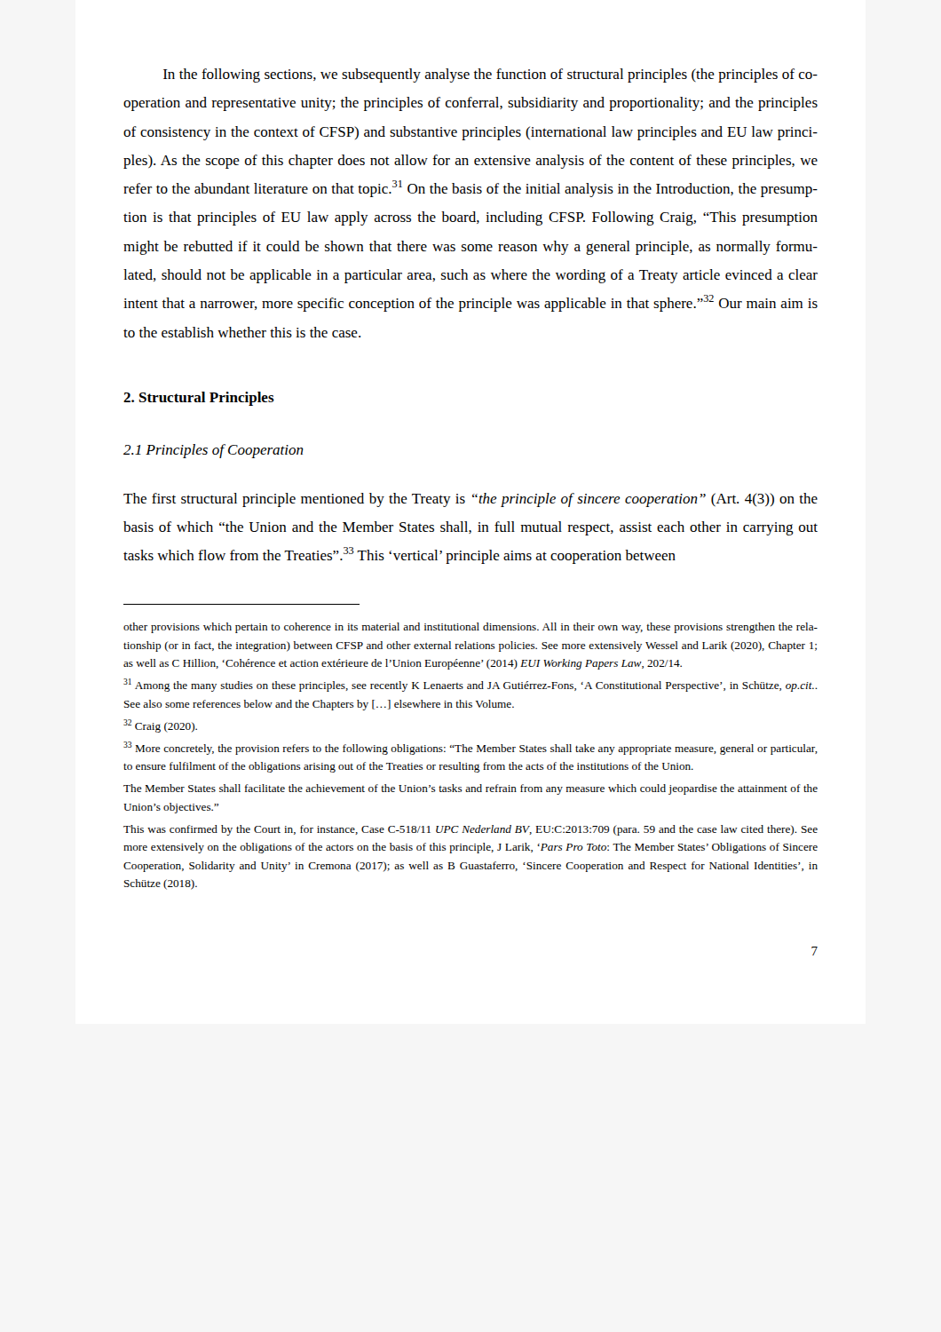In the following sections, we subsequently analyse the function of structural principles (the principles of cooperation and representative unity; the principles of conferral, subsidiarity and proportionality; and the principles of consistency in the context of CFSP) and substantive principles (international law principles and EU law principles). As the scope of this chapter does not allow for an extensive analysis of the content of these principles, we refer to the abundant literature on that topic.31 On the basis of the initial analysis in the Introduction, the presumption is that principles of EU law apply across the board, including CFSP. Following Craig, “This presumption might be rebutted if it could be shown that there was some reason why a general principle, as normally formulated, should not be applicable in a particular area, such as where the wording of a Treaty article evinced a clear intent that a narrower, more specific conception of the principle was applicable in that sphere.”32 Our main aim is to the establish whether this is the case.
2. Structural Principles
2.1 Principles of Cooperation
The first structural principle mentioned by the Treaty is “the principle of sincere cooperation” (Art. 4(3)) on the basis of which “the Union and the Member States shall, in full mutual respect, assist each other in carrying out tasks which flow from the Treaties”.33 This ‘vertical’ principle aims at cooperation between
other provisions which pertain to coherence in its material and institutional dimensions. All in their own way, these provisions strengthen the relationship (or in fact, the integration) between CFSP and other external relations policies. See more extensively Wessel and Larik (2020), Chapter 1; as well as C Hillion, ‘Cohérence et action extérieure de l’Union Européenne’ (2014) EUI Working Papers Law, 202/14.
31 Among the many studies on these principles, see recently K Lenaerts and JA Gutiérrez-Fons, ‘A Constitutional Perspective’, in Schütze, op.cit.. See also some references below and the Chapters by […] elsewhere in this Volume.
32 Craig (2020).
33 More concretely, the provision refers to the following obligations: “The Member States shall take any appropriate measure, general or particular, to ensure fulfilment of the obligations arising out of the Treaties or resulting from the acts of the institutions of the Union.
The Member States shall facilitate the achievement of the Union’s tasks and refrain from any measure which could jeopardise the attainment of the Union’s objectives.”
This was confirmed by the Court in, for instance, Case C-518/11 UPC Nederland BV, EU:C:2013:709 (para. 59 and the case law cited there). See more extensively on the obligations of the actors on the basis of this principle, J Larik, ‘Pars Pro Toto: The Member States’ Obligations of Sincere Cooperation, Solidarity and Unity’ in Cremona (2017); as well as B Guastaferro, ‘Sincere Cooperation and Respect for National Identities’, in Schütze (2018).
7